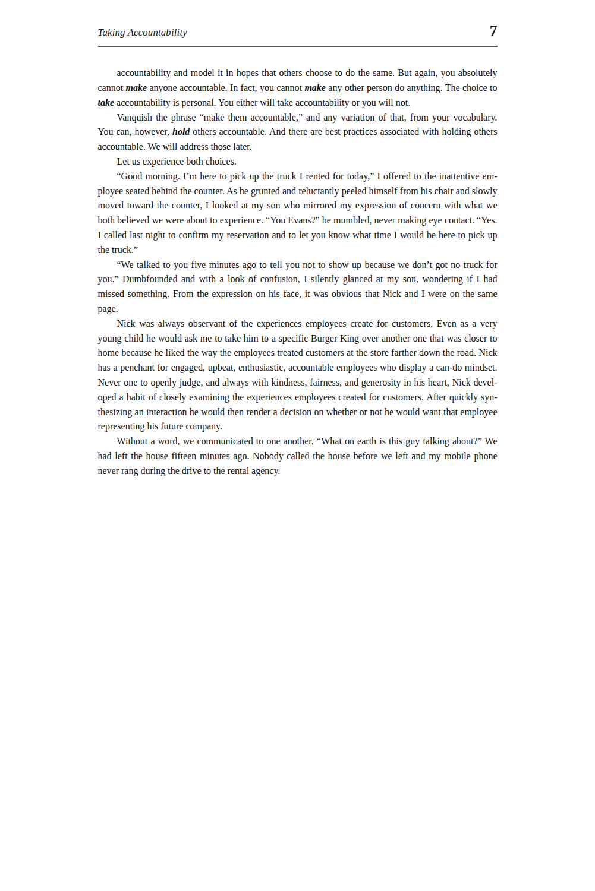Taking Accountability 7
accountability and model it in hopes that others choose to do the same. But again, you absolutely cannot make anyone accountable. In fact, you cannot make any other person do anything. The choice to take accountability is personal. You either will take accountability or you will not.
Vanquish the phrase “make them accountable,” and any variation of that, from your vocabulary. You can, however, hold others accountable. And there are best practices associated with holding others accountable. We will address those later.
Let us experience both choices.
“Good morning. I’m here to pick up the truck I rented for today,” I offered to the inattentive employee seated behind the counter. As he grunted and reluctantly peeled himself from his chair and slowly moved toward the counter, I looked at my son who mirrored my expression of concern with what we both believed we were about to experience. “You Evans?” he mumbled, never making eye contact. “Yes. I called last night to confirm my reservation and to let you know what time I would be here to pick up the truck.”
“We talked to you five minutes ago to tell you not to show up because we don’t got no truck for you.” Dumbfounded and with a look of confusion, I silently glanced at my son, wondering if I had missed something. From the expression on his face, it was obvious that Nick and I were on the same page.
Nick was always observant of the experiences employees create for customers. Even as a very young child he would ask me to take him to a specific Burger King over another one that was closer to home because he liked the way the employees treated customers at the store farther down the road. Nick has a penchant for engaged, upbeat, enthusiastic, accountable employees who display a can-do mindset. Never one to openly judge, and always with kindness, fairness, and generosity in his heart, Nick developed a habit of closely examining the experiences employees created for customers. After quickly synthesizing an interaction he would then render a decision on whether or not he would want that employee representing his future company.
Without a word, we communicated to one another, “What on earth is this guy talking about?” We had left the house fifteen minutes ago. Nobody called the house before we left and my mobile phone never rang during the drive to the rental agency.